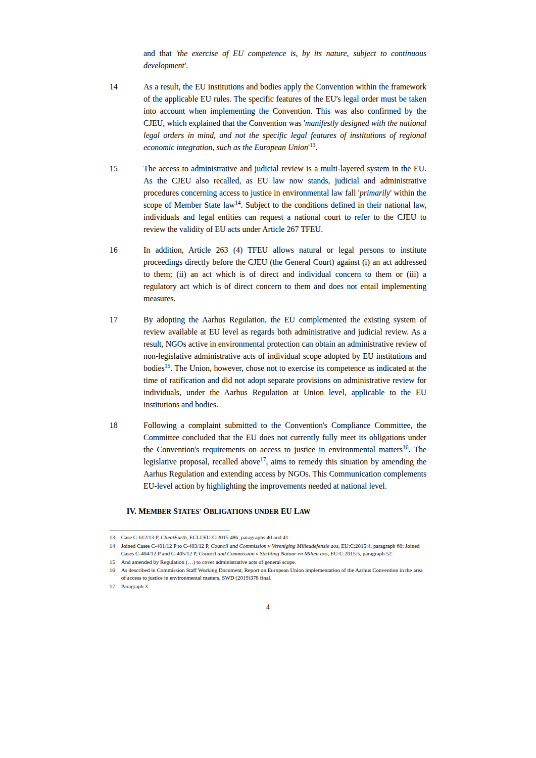and that 'the exercise of EU competence is, by its nature, subject to continuous development'.
14
As a result, the EU institutions and bodies apply the Convention within the framework of the applicable EU rules. The specific features of the EU's legal order must be taken into account when implementing the Convention. This was also confirmed by the CJEU, which explained that the Convention was 'manifestly designed with the national legal orders in mind, and not the specific legal features of institutions of regional economic integration, such as the European Union'13.
15
The access to administrative and judicial review is a multi-layered system in the EU. As the CJEU also recalled, as EU law now stands, judicial and administrative procedures concerning access to justice in environmental law fall 'primarily' within the scope of Member State law14. Subject to the conditions defined in their national law, individuals and legal entities can request a national court to refer to the CJEU to review the validity of EU acts under Article 267 TFEU.
16
In addition, Article 263 (4) TFEU allows natural or legal persons to institute proceedings directly before the CJEU (the General Court) against (i) an act addressed to them; (ii) an act which is of direct and individual concern to them or (iii) a regulatory act which is of direct concern to them and does not entail implementing measures.
17
By adopting the Aarhus Regulation, the EU complemented the existing system of review available at EU level as regards both administrative and judicial review. As a result, NGOs active in environmental protection can obtain an administrative review of non-legislative administrative acts of individual scope adopted by EU institutions and bodies15. The Union, however, chose not to exercise its competence as indicated at the time of ratification and did not adopt separate provisions on administrative review for individuals, under the Aarhus Regulation at Union level, applicable to the EU institutions and bodies.
18
Following a complaint submitted to the Convention's Compliance Committee, the Committee concluded that the EU does not currently fully meet its obligations under the Convention's requirements on access to justice in environmental matters16. The legislative proposal, recalled above17, aims to remedy this situation by amending the Aarhus Regulation and extending access by NGOs. This Communication complements EU-level action by highlighting the improvements needed at national level.
IV. MEMBER STATES' OBLIGATIONS UNDER EU LAW
13
Case C-612/13 P, ClientEarth, ECLI:EU:C:2015:486, paragraphs 40 and 41.
14
Joined Cases C-401/12 P to C-403/12 P, Council and Commission v Vereniging Milieudefensie aos, EU:C:2015:4, paragraph 60; Joined Cases C-404/12 P and C-405/12 P, Council and Commission v Stichting Natuur en Milieu aos, EU:C:2015:5, paragraph 52.
15
And amended by Regulation (…) to cover administrative acts of general scope.
16
As described in Commission Staff Working Document, Report on European Union implementation of the Aarhus Convention in the area of access to justice in environmental matters, SWD (2019)378 final.
17
Paragraph 3.
4